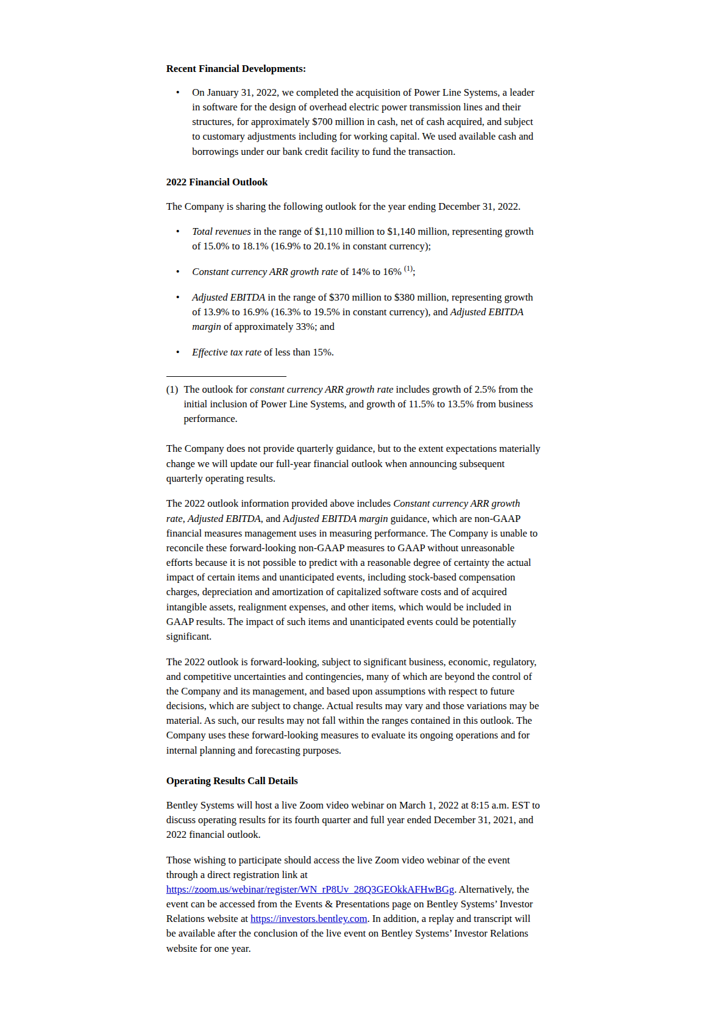Recent Financial Developments:
On January 31, 2022, we completed the acquisition of Power Line Systems, a leader in software for the design of overhead electric power transmission lines and their structures, for approximately $700 million in cash, net of cash acquired, and subject to customary adjustments including for working capital. We used available cash and borrowings under our bank credit facility to fund the transaction.
2022 Financial Outlook
The Company is sharing the following outlook for the year ending December 31, 2022.
Total revenues in the range of $1,110 million to $1,140 million, representing growth of 15.0% to 18.1% (16.9% to 20.1% in constant currency);
Constant currency ARR growth rate of 14% to 16% (1);
Adjusted EBITDA in the range of $370 million to $380 million, representing growth of 13.9% to 16.9% (16.3% to 19.5% in constant currency), and Adjusted EBITDA margin of approximately 33%; and
Effective tax rate of less than 15%.
(1) The outlook for constant currency ARR growth rate includes growth of 2.5% from the initial inclusion of Power Line Systems, and growth of 11.5% to 13.5% from business performance.
The Company does not provide quarterly guidance, but to the extent expectations materially change we will update our full-year financial outlook when announcing subsequent quarterly operating results.
The 2022 outlook information provided above includes Constant currency ARR growth rate, Adjusted EBITDA, and Adjusted EBITDA margin guidance, which are non-GAAP financial measures management uses in measuring performance. The Company is unable to reconcile these forward-looking non-GAAP measures to GAAP without unreasonable efforts because it is not possible to predict with a reasonable degree of certainty the actual impact of certain items and unanticipated events, including stock-based compensation charges, depreciation and amortization of capitalized software costs and of acquired intangible assets, realignment expenses, and other items, which would be included in GAAP results. The impact of such items and unanticipated events could be potentially significant.
The 2022 outlook is forward-looking, subject to significant business, economic, regulatory, and competitive uncertainties and contingencies, many of which are beyond the control of the Company and its management, and based upon assumptions with respect to future decisions, which are subject to change. Actual results may vary and those variations may be material. As such, our results may not fall within the ranges contained in this outlook. The Company uses these forward-looking measures to evaluate its ongoing operations and for internal planning and forecasting purposes.
Operating Results Call Details
Bentley Systems will host a live Zoom video webinar on March 1, 2022 at 8:15 a.m. EST to discuss operating results for its fourth quarter and full year ended December 31, 2021, and 2022 financial outlook.
Those wishing to participate should access the live Zoom video webinar of the event through a direct registration link at https://zoom.us/webinar/register/WN_rP8Uv_28Q3GEOkkAFHwBGg. Alternatively, the event can be accessed from the Events & Presentations page on Bentley Systems’ Investor Relations website at https://investors.bentley.com. In addition, a replay and transcript will be available after the conclusion of the live event on Bentley Systems’ Investor Relations website for one year.